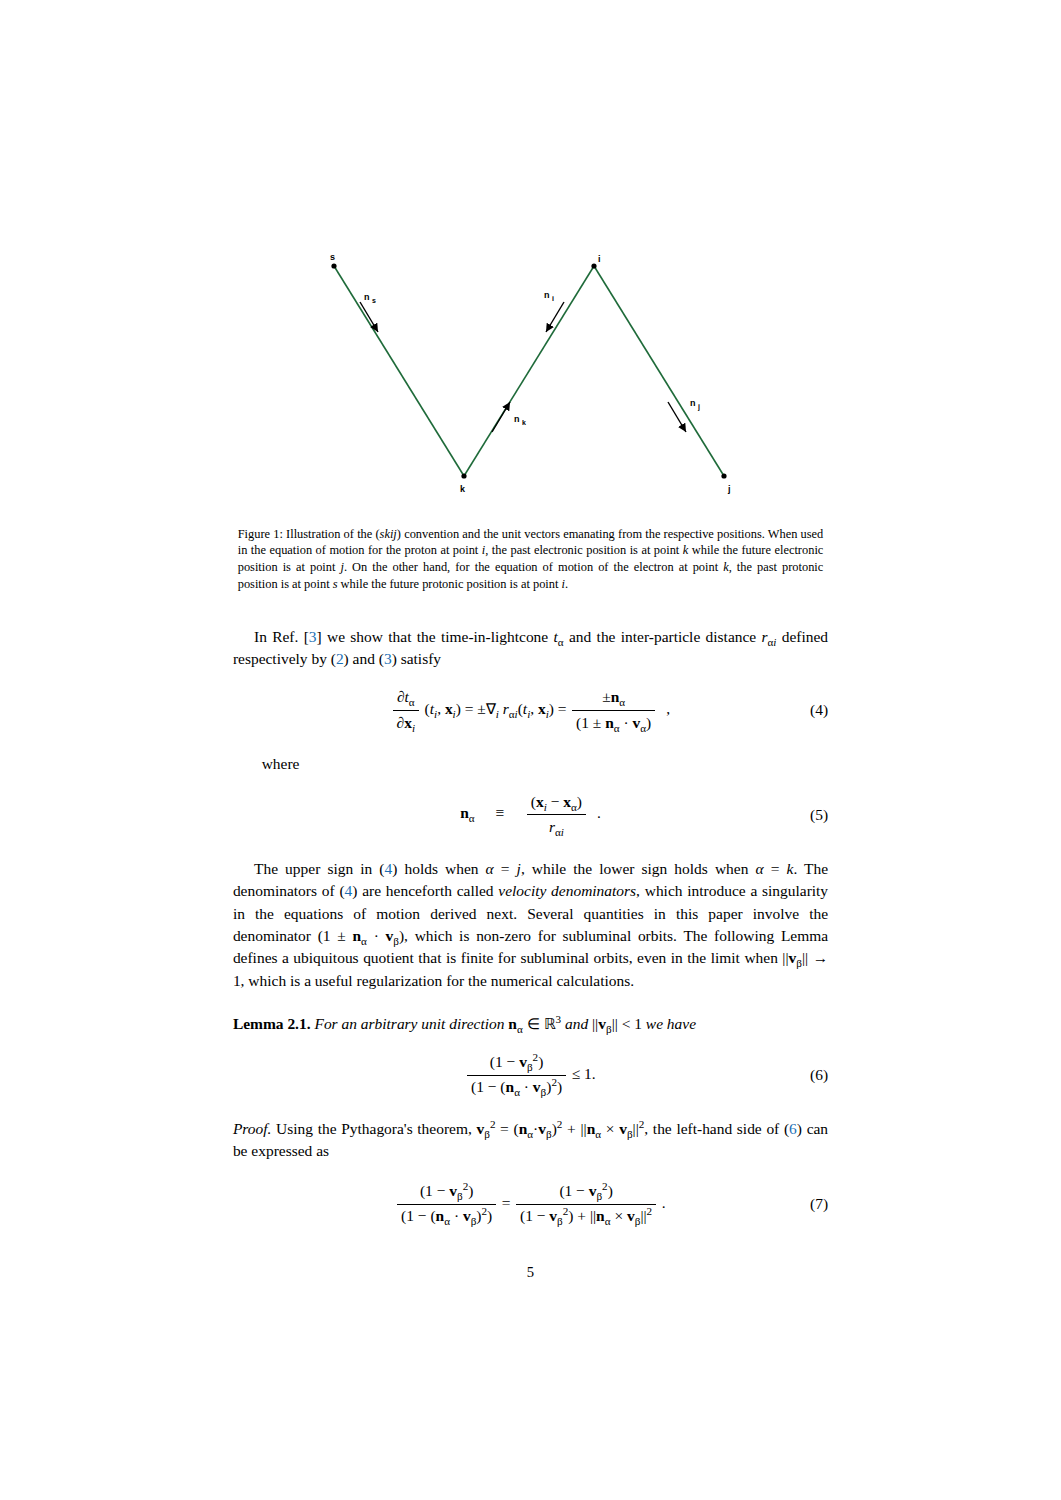s k i j n s n k n i n j
Figure 1: Illustration of the (skij) convention and the unit vectors emanating from the respective positions. When used in the equation of motion for the proton at point i, the past electronic position is at point k while the future electronic position is at point j. On the other hand, for the equation of motion of the electron at point k, the past protonic position is at point s while the future protonic position is at point i.
In Ref. [3] we show that the time-in-lightcone tα and the inter-particle distance rαi defined respectively by (2) and (3) satisfy
∂tα ∂xi (ti, xi) = ±∇i rαi(ti, xi) = ±nα (1 ± nα · vα) , (4)
where
nα ≡ (xi − xα) rαi . (5)
The upper sign in (4) holds when α = j, while the lower sign holds when α = k. The denominators of (4) are henceforth called velocity denominators, which introduce a singularity in the equations of motion derived next. Several quantities in this paper involve the denominator (1 ± nα · vβ), which is non-zero for subluminal orbits. The following Lemma defines a ubiquitous quotient that is finite for subluminal orbits, even in the limit when ||vβ|| → 1, which is a useful regularization for the numerical calculations.
Lemma 2.1. For an arbitrary unit direction nα ∈ ℝ3 and ||vβ|| < 1 we have
(1 − vβ2) (1 − (nα · vβ)2) ≤ 1. (6)
Proof. Using the Pythagora's theorem, vβ2 = (nα·vβ)2 + ||nα × vβ||2, the left-hand side of (6) can be expressed as
(1 − vβ2) (1 − (nα · vβ)2) = (1 − vβ2) (1 − vβ2) + ||nα × vβ||2 . (7)
5